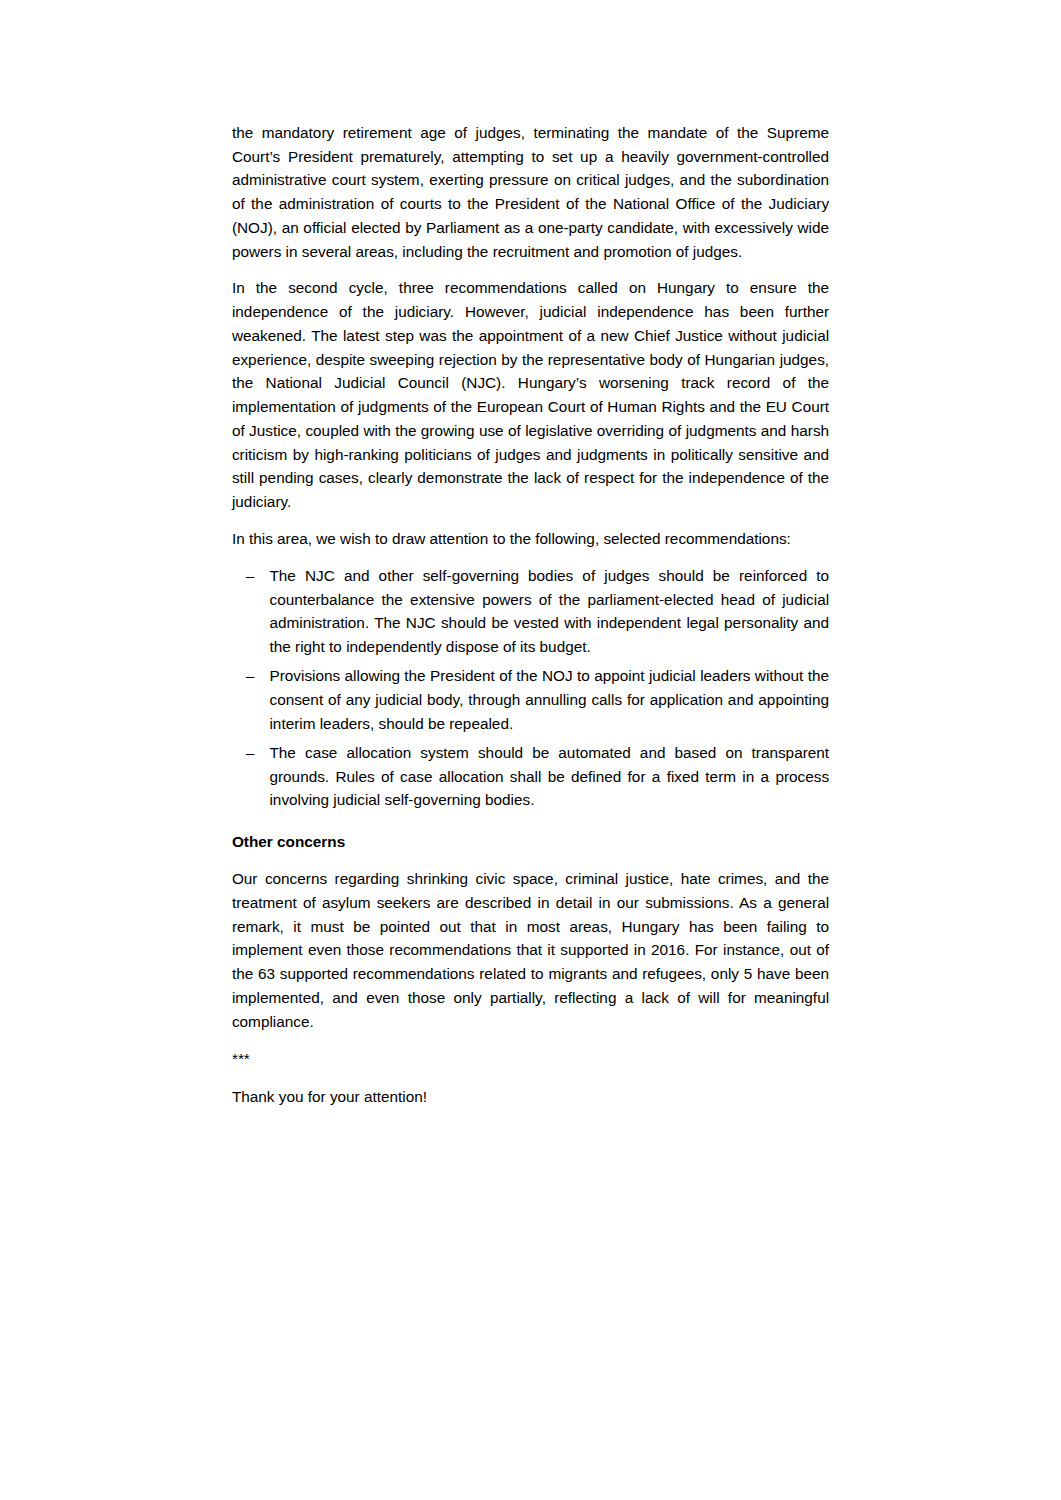the mandatory retirement age of judges, terminating the mandate of the Supreme Court’s President prematurely, attempting to set up a heavily government-controlled administrative court system, exerting pressure on critical judges, and the subordination of the administration of courts to the President of the National Office of the Judiciary (NOJ), an official elected by Parliament as a one-party candidate, with excessively wide powers in several areas, including the recruitment and promotion of judges.
In the second cycle, three recommendations called on Hungary to ensure the independence of the judiciary. However, judicial independence has been further weakened. The latest step was the appointment of a new Chief Justice without judicial experience, despite sweeping rejection by the representative body of Hungarian judges, the National Judicial Council (NJC). Hungary’s worsening track record of the implementation of judgments of the European Court of Human Rights and the EU Court of Justice, coupled with the growing use of legislative overriding of judgments and harsh criticism by high-ranking politicians of judges and judgments in politically sensitive and still pending cases, clearly demonstrate the lack of respect for the independence of the judiciary.
In this area, we wish to draw attention to the following, selected recommendations:
The NJC and other self-governing bodies of judges should be reinforced to counterbalance the extensive powers of the parliament-elected head of judicial administration. The NJC should be vested with independent legal personality and the right to independently dispose of its budget.
Provisions allowing the President of the NOJ to appoint judicial leaders without the consent of any judicial body, through annulling calls for application and appointing interim leaders, should be repealed.
The case allocation system should be automated and based on transparent grounds. Rules of case allocation shall be defined for a fixed term in a process involving judicial self-governing bodies.
Other concerns
Our concerns regarding shrinking civic space, criminal justice, hate crimes, and the treatment of asylum seekers are described in detail in our submissions. As a general remark, it must be pointed out that in most areas, Hungary has been failing to implement even those recommendations that it supported in 2016. For instance, out of the 63 supported recommendations related to migrants and refugees, only 5 have been implemented, and even those only partially, reflecting a lack of will for meaningful compliance.
***
Thank you for your attention!